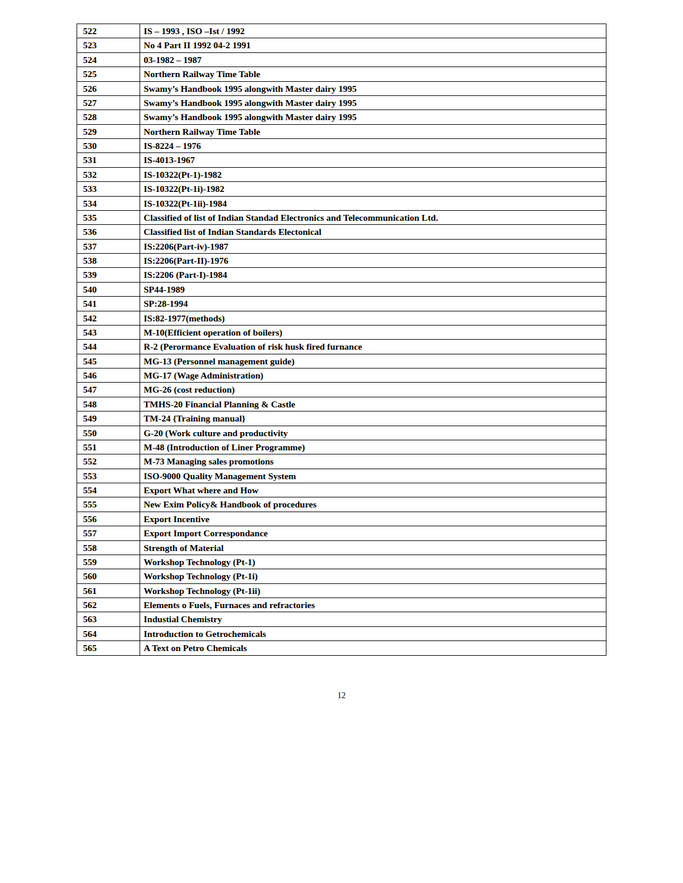| 522 | IS – 1993 , ISO –Ist / 1992 |
| 523 | No 4 Part II 1992 04-2 1991 |
| 524 | 03-1982 – 1987 |
| 525 | Northern Railway Time Table |
| 526 | Swamy’s Handbook 1995 alongwith Master dairy 1995 |
| 527 | Swamy’s Handbook 1995 alongwith Master dairy 1995 |
| 528 | Swamy’s Handbook 1995 alongwith Master dairy 1995 |
| 529 | Northern Railway Time Table |
| 530 | IS-8224 – 1976 |
| 531 | IS-4013-1967 |
| 532 | IS-10322(Pt-1)-1982 |
| 533 | IS-10322(Pt-1i)-1982 |
| 534 | IS-10322(Pt-1ii)-1984 |
| 535 | Classified of list of Indian Standad Electronics and Telecommunication Ltd. |
| 536 | Classified list of Indian Standards Electonical |
| 537 | IS:2206(Part-iv)-1987 |
| 538 | IS:2206(Part-II)-1976 |
| 539 | IS:2206 (Part-I)-1984 |
| 540 | SP44-1989 |
| 541 | SP:28-1994 |
| 542 | IS:82-1977(methods) |
| 543 | M-10(Efficient operation of boilers) |
| 544 | R-2 (Perormance Evaluation of risk husk fired furnance |
| 545 | MG-13 (Personnel management guide) |
| 546 | MG-17 (Wage Administration) |
| 547 | MG-26 (cost reduction) |
| 548 | TMHS-20 Financial Planning & Castle |
| 549 | TM-24 {Training manual} |
| 550 | G-20 (Work culture and productivity |
| 551 | M-48 (Introduction of Liner Programme) |
| 552 | M-73 Managing sales promotions |
| 553 | ISO-9000 Quality Management System |
| 554 | Export What where and How |
| 555 | New Exim Policy& Handbook of procedures |
| 556 | Export Incentive |
| 557 | Export Import Correspondance |
| 558 | Strength of Material |
| 559 | Workshop Technology (Pt-1) |
| 560 | Workshop Technology (Pt-1i) |
| 561 | Workshop Technology (Pt-1ii) |
| 562 | Elements o Fuels, Furnaces and refractories |
| 563 | Industial Chemistry |
| 564 | Introduction to Getrochemicals |
| 565 | A Text on Petro Chemicals |
12